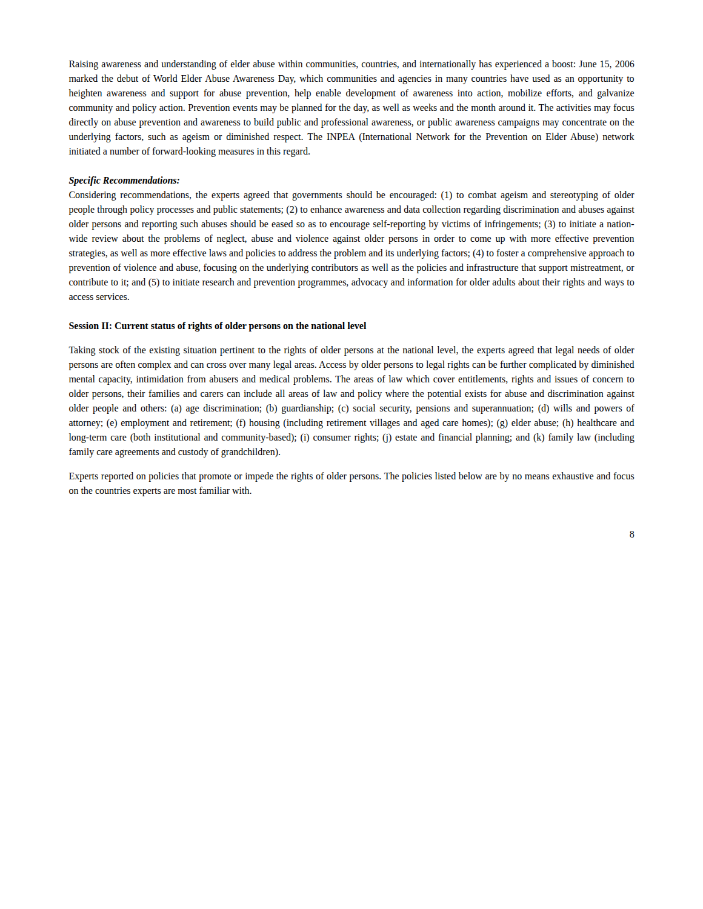Raising awareness and understanding of elder abuse within communities, countries, and internationally has experienced a boost: June 15, 2006 marked the debut of World Elder Abuse Awareness Day, which communities and agencies in many countries have used as an opportunity to heighten awareness and support for abuse prevention, help enable development of awareness into action, mobilize efforts, and galvanize community and policy action. Prevention events may be planned for the day, as well as weeks and the month around it. The activities may focus directly on abuse prevention and awareness to build public and professional awareness, or public awareness campaigns may concentrate on the underlying factors, such as ageism or diminished respect. The INPEA (International Network for the Prevention on Elder Abuse) network initiated a number of forward-looking measures in this regard.
Specific Recommendations:
Considering recommendations, the experts agreed that governments should be encouraged: (1) to combat ageism and stereotyping of older people through policy processes and public statements; (2) to enhance awareness and data collection regarding discrimination and abuses against older persons and reporting such abuses should be eased so as to encourage self-reporting by victims of infringements; (3) to initiate a nation-wide review about the problems of neglect, abuse and violence against older persons in order to come up with more effective prevention strategies, as well as more effective laws and policies to address the problem and its underlying factors; (4) to foster a comprehensive approach to prevention of violence and abuse, focusing on the underlying contributors as well as the policies and infrastructure that support mistreatment, or contribute to it; and (5) to initiate research and prevention programmes, advocacy and information for older adults about their rights and ways to access services.
Session II: Current status of rights of older persons on the national level
Taking stock of the existing situation pertinent to the rights of older persons at the national level, the experts agreed that legal needs of older persons are often complex and can cross over many legal areas. Access by older persons to legal rights can be further complicated by diminished mental capacity, intimidation from abusers and medical problems. The areas of law which cover entitlements, rights and issues of concern to older persons, their families and carers can include all areas of law and policy where the potential exists for abuse and discrimination against older people and others: (a) age discrimination; (b) guardianship; (c) social security, pensions and superannuation; (d) wills and powers of attorney; (e) employment and retirement; (f) housing (including retirement villages and aged care homes); (g) elder abuse; (h) healthcare and long-term care (both institutional and community-based); (i) consumer rights; (j) estate and financial planning; and (k) family law (including family care agreements and custody of grandchildren).
Experts reported on policies that promote or impede the rights of older persons. The policies listed below are by no means exhaustive and focus on the countries experts are most familiar with.
8